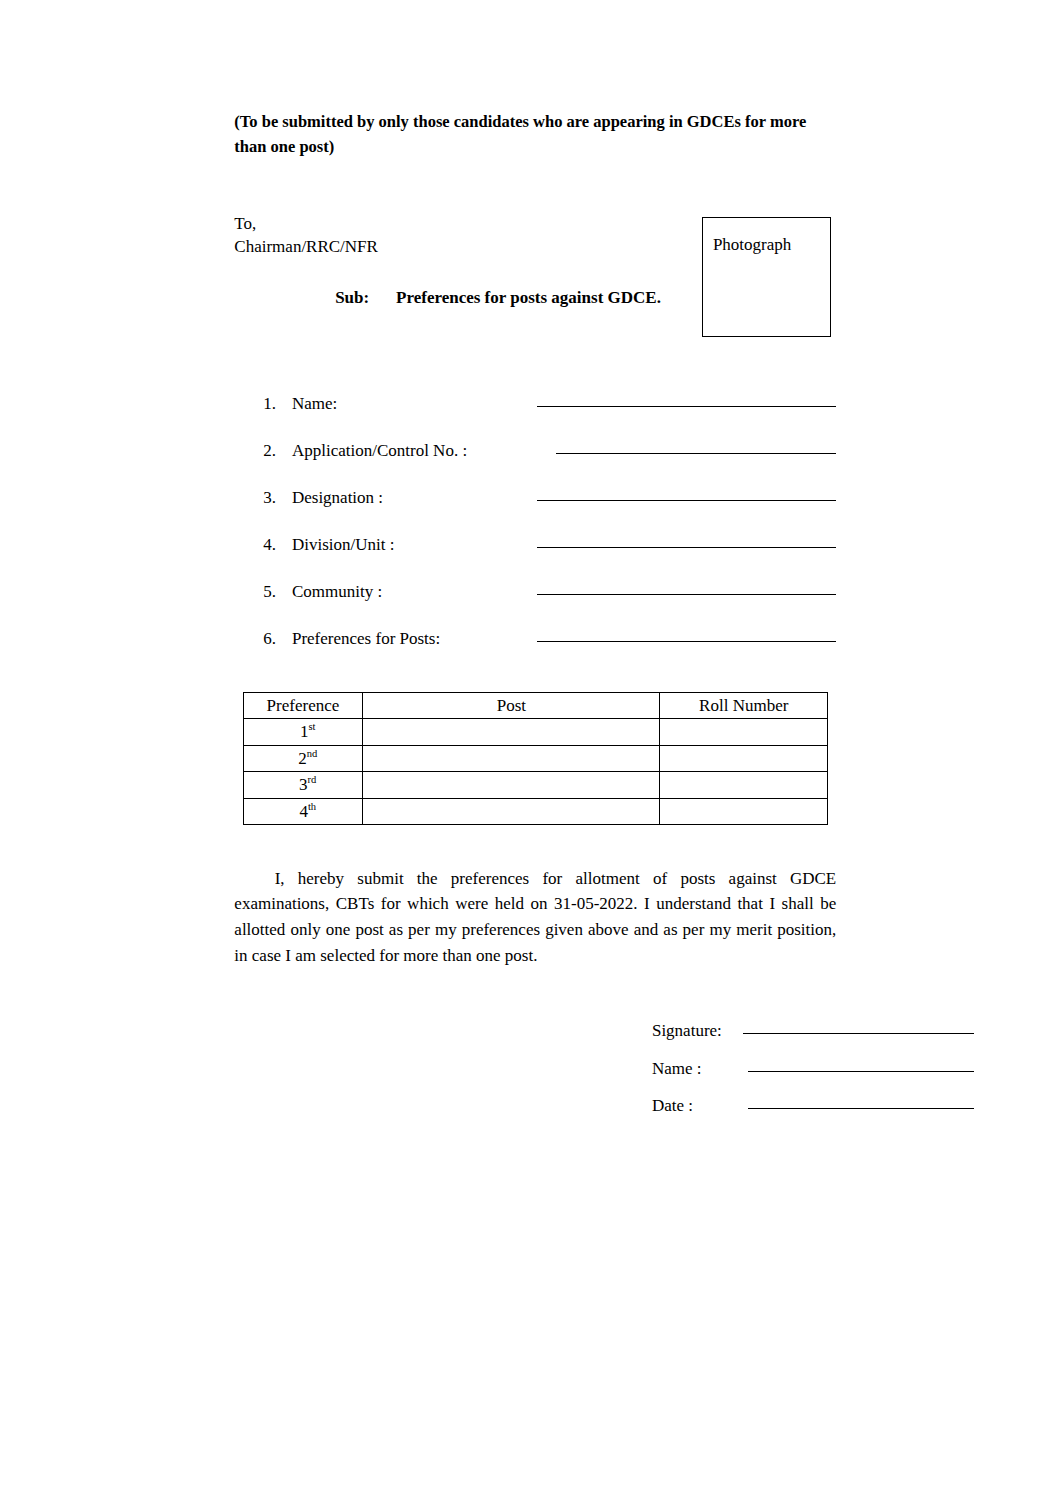(To be submitted by only those candidates who are appearing in GDCEs for more than one post)
Photograph
To,
Chairman/RRC/NFR
Sub: Preferences for posts against GDCE.
Name:
Application/Control No. :
Designation :
Division/Unit :
Community :
Preferences for Posts:
| Preference | Post | Roll Number |
| --- | --- | --- |
| 1 st | | |
| 2 nd | | |
| 3 rd | | |
| 4 th | | |
I, hereby submit the preferences for allotment of posts against GDCE examinations, CBTs for which were held on 31-05-2022. I understand that I shall be allotted only one post as per my preferences given above and as per my merit position, in case I am selected for more than one post.
Signature:
Name :
Date :